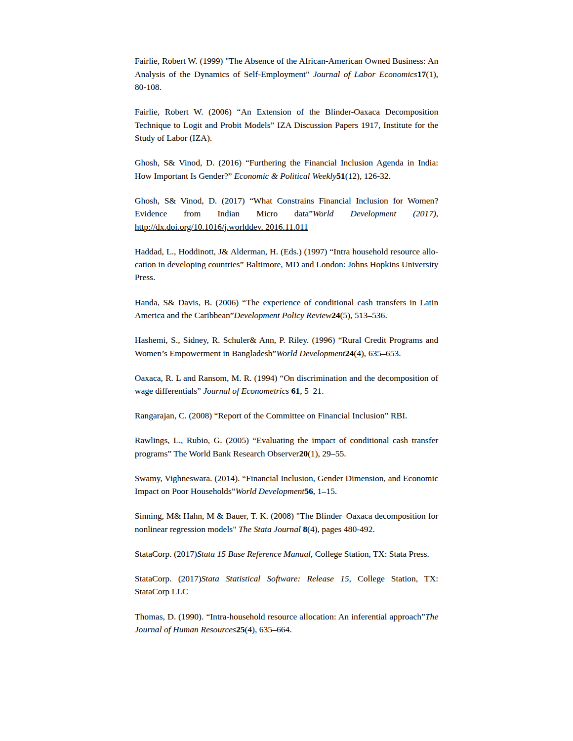Fairlie, Robert W. (1999) "The Absence of the African-American Owned Business: An Analysis of the Dynamics of Self-Employment" Journal of Labor Economics 17(1), 80-108.
Fairlie, Robert W. (2006) “An Extension of the Blinder-Oaxaca Decomposition Technique to Logit and Probit Models” IZA Discussion Papers 1917, Institute for the Study of Labor (IZA).
Ghosh, S& Vinod, D. (2016) “Furthering the Financial Inclusion Agenda in India: How Important Is Gender?” Economic & Political Weekly 51(12), 126-32.
Ghosh, S& Vinod, D. (2017) “What Constrains Financial Inclusion for Women? Evidence from Indian Micro data”World Development (2017), http://dx.doi.org/10.1016/j.worlddev. 2016.11.011
Haddad, L., Hoddinott, J& Alderman, H. (Eds.) (1997) “Intra household resource allocation in developing countries” Baltimore, MD and London: Johns Hopkins University Press.
Handa, S& Davis, B. (2006) “The experience of conditional cash transfers in Latin America and the Caribbean”Development Policy Review 24(5), 513–536.
Hashemi, S., Sidney, R. Schuler& Ann, P. Riley. (1996) “Rural Credit Programs and Women’s Empowerment in Bangladesh”World Development 24(4), 635–653.
Oaxaca, R. L and Ransom, M. R. (1994) “On discrimination and the decomposition of wage differentials” Journal of Econometrics 61, 5–21.
Rangarajan, C. (2008) “Report of the Committee on Financial Inclusion” RBI.
Rawlings, L., Rubio, G. (2005) “Evaluating the impact of conditional cash transfer programs” The World Bank Research Observer20(1), 29–55.
Swamy, Vighneswara. (2014). “Financial Inclusion, Gender Dimension, and Economic Impact on Poor Households”World Development 56, 1–15.
Sinning, M& Hahn, M & Bauer, T. K. (2008) "The Blinder–Oaxaca decomposition for nonlinear regression models" The Stata Journal 8(4), pages 480-492.
StataCorp. (2017)Stata 15 Base Reference Manual, College Station, TX: Stata Press.
StataCorp. (2017)Stata Statistical Software: Release 15, College Station, TX: StataCorp LLC
Thomas, D. (1990). “Intra-household resource allocation: An inferential approach”The Journal of Human Resources 25(4), 635–664.